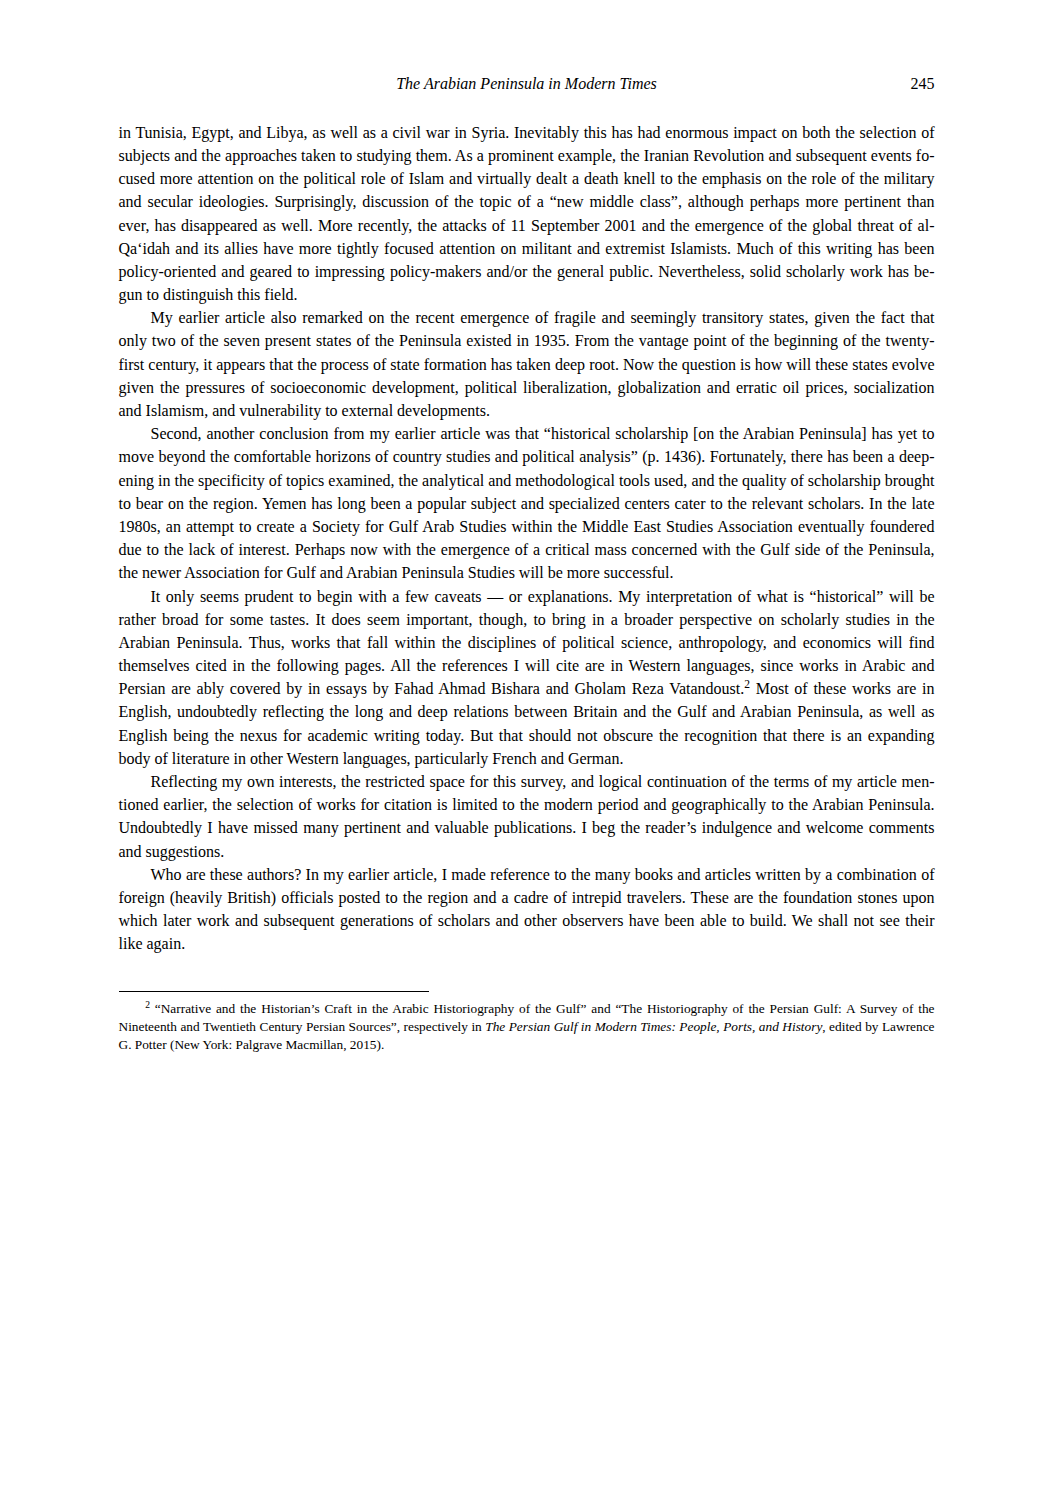The Arabian Peninsula in Modern Times 245
in Tunisia, Egypt, and Libya, as well as a civil war in Syria. Inevitably this has had enormous impact on both the selection of subjects and the approaches taken to studying them. As a prominent example, the Iranian Revolution and subsequent events focused more attention on the political role of Islam and virtually dealt a death knell to the emphasis on the role of the military and secular ideologies. Surprisingly, discussion of the topic of a “new middle class”, although perhaps more pertinent than ever, has disappeared as well. More recently, the attacks of 11 September 2001 and the emergence of the global threat of al-Qa‘idah and its allies have more tightly focused attention on militant and extremist Islamists. Much of this writing has been policy-oriented and geared to impressing policy-makers and/or the general public. Nevertheless, solid scholarly work has begun to distinguish this field.
My earlier article also remarked on the recent emergence of fragile and seemingly transitory states, given the fact that only two of the seven present states of the Peninsula existed in 1935. From the vantage point of the beginning of the twenty-first century, it appears that the process of state formation has taken deep root. Now the question is how will these states evolve given the pressures of socioeconomic development, political liberalization, globalization and erratic oil prices, socialization and Islamism, and vulnerability to external developments.
Second, another conclusion from my earlier article was that “historical scholarship [on the Arabian Peninsula] has yet to move beyond the comfortable horizons of country studies and political analysis” (p. 1436). Fortunately, there has been a deepening in the specificity of topics examined, the analytical and methodological tools used, and the quality of scholarship brought to bear on the region. Yemen has long been a popular subject and specialized centers cater to the relevant scholars. In the late 1980s, an attempt to create a Society for Gulf Arab Studies within the Middle East Studies Association eventually foundered due to the lack of interest. Perhaps now with the emergence of a critical mass concerned with the Gulf side of the Peninsula, the newer Association for Gulf and Arabian Peninsula Studies will be more successful.
It only seems prudent to begin with a few caveats — or explanations. My interpretation of what is “historical” will be rather broad for some tastes. It does seem important, though, to bring in a broader perspective on scholarly studies in the Arabian Peninsula. Thus, works that fall within the disciplines of political science, anthropology, and economics will find themselves cited in the following pages. All the references I will cite are in Western languages, since works in Arabic and Persian are ably covered by in essays by Fahad Ahmad Bishara and Gholam Reza Vatandoust.2 Most of these works are in English, undoubtedly reflecting the long and deep relations between Britain and the Gulf and Arabian Peninsula, as well as English being the nexus for academic writing today. But that should not obscure the recognition that there is an expanding body of literature in other Western languages, particularly French and German.
Reflecting my own interests, the restricted space for this survey, and logical continuation of the terms of my article mentioned earlier, the selection of works for citation is limited to the modern period and geographically to the Arabian Peninsula. Undoubtedly I have missed many pertinent and valuable publications. I beg the reader’s indulgence and welcome comments and suggestions.
Who are these authors? In my earlier article, I made reference to the many books and articles written by a combination of foreign (heavily British) officials posted to the region and a cadre of intrepid travelers. These are the foundation stones upon which later work and subsequent generations of scholars and other observers have been able to build. We shall not see their like again.
2 “Narrative and the Historian’s Craft in the Arabic Historiography of the Gulf” and “The Historiography of the Persian Gulf: A Survey of the Nineteenth and Twentieth Century Persian Sources”, respectively in The Persian Gulf in Modern Times: People, Ports, and History, edited by Lawrence G. Potter (New York: Palgrave Macmillan, 2015).